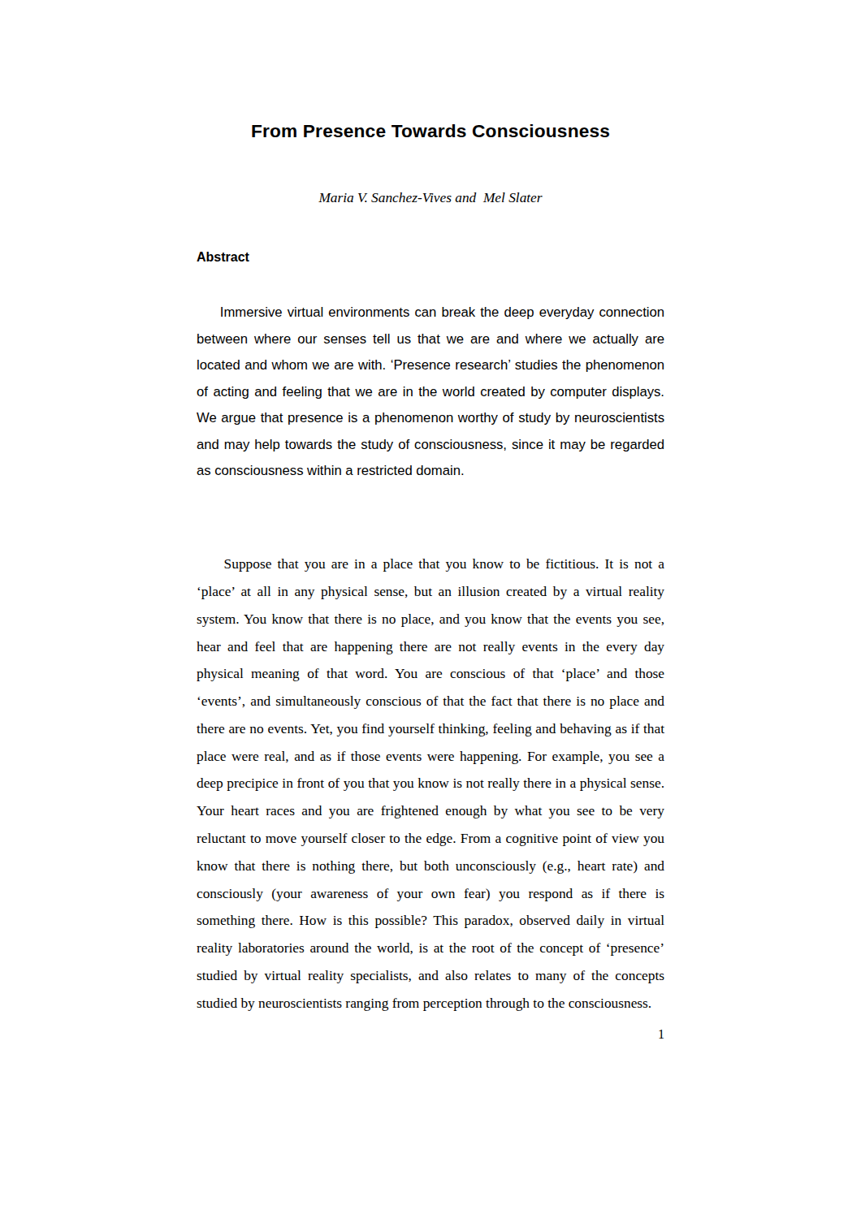From Presence Towards Consciousness
Maria V. Sanchez-Vives and Mel Slater
Abstract
Immersive virtual environments can break the deep everyday connection between where our senses tell us that we are and where we actually are located and whom we are with. ‘Presence research’ studies the phenomenon of acting and feeling that we are in the world created by computer displays. We argue that presence is a phenomenon worthy of study by neuroscientists and may help towards the study of consciousness, since it may be regarded as consciousness within a restricted domain.
Suppose that you are in a place that you know to be fictitious. It is not a ‘place’ at all in any physical sense, but an illusion created by a virtual reality system. You know that there is no place, and you know that the events you see, hear and feel that are happening there are not really events in the every day physical meaning of that word. You are conscious of that ‘place’ and those ‘events’, and simultaneously conscious of that the fact that there is no place and there are no events. Yet, you find yourself thinking, feeling and behaving as if that place were real, and as if those events were happening. For example, you see a deep precipice in front of you that you know is not really there in a physical sense. Your heart races and you are frightened enough by what you see to be very reluctant to move yourself closer to the edge. From a cognitive point of view you know that there is nothing there, but both unconsciously (e.g., heart rate) and consciously (your awareness of your own fear) you respond as if there is something there. How is this possible? This paradox, observed daily in virtual reality laboratories around the world, is at the root of the concept of ‘presence’ studied by virtual reality specialists, and also relates to many of the concepts studied by neuroscientists ranging from perception through to the consciousness.
1